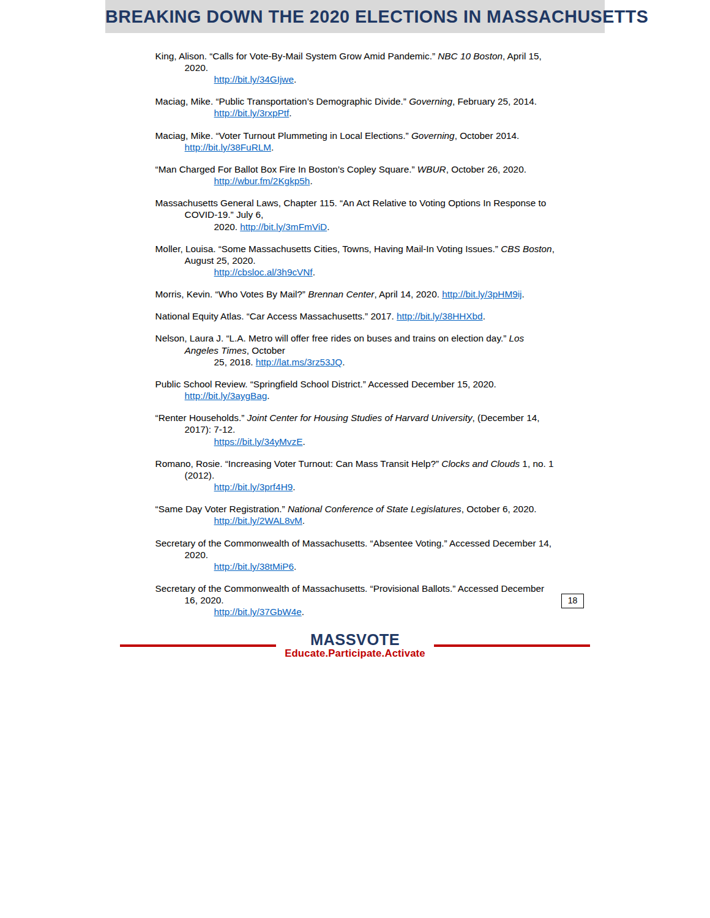Breaking Down the 2020 Elections in Massachusetts
King, Alison. “Calls for Vote-By-Mail System Grow Amid Pandemic.” NBC 10 Boston, April 15, 2020. http://bit.ly/34GIjwe.
Maciag, Mike. “Public Transportation’s Demographic Divide.” Governing, February 25, 2014. http://bit.ly/3rxpPtf.
Maciag, Mike. “Voter Turnout Plummeting in Local Elections.” Governing, October 2014. http://bit.ly/38FuRLM.
“Man Charged For Ballot Box Fire In Boston’s Copley Square.” WBUR, October 26, 2020. http://wbur.fm/2Kgkp5h.
Massachusetts General Laws, Chapter 115. “An Act Relative to Voting Options In Response to COVID-19.” July 6, 2020. http://bit.ly/3mFmViD.
Moller, Louisa. “Some Massachusetts Cities, Towns, Having Mail-In Voting Issues.” CBS Boston, August 25, 2020. http://cbsloc.al/3h9cVNf.
Morris, Kevin. “Who Votes By Mail?” Brennan Center, April 14, 2020. http://bit.ly/3pHM9ij.
National Equity Atlas. “Car Access Massachusetts.” 2017. http://bit.ly/38HHXbd.
Nelson, Laura J. “L.A. Metro will offer free rides on buses and trains on election day.” Los Angeles Times, October 25, 2018. http://lat.ms/3rz53JQ.
Public School Review. “Springfield School District.” Accessed December 15, 2020. http://bit.ly/3aygBag.
“Renter Households.” Joint Center for Housing Studies of Harvard University, (December 14, 2017): 7-12. https://bit.ly/34yMvzE.
Romano, Rosie. “Increasing Voter Turnout: Can Mass Transit Help?” Clocks and Clouds 1, no. 1 (2012). http://bit.ly/3prf4H9.
“Same Day Voter Registration.” National Conference of State Legislatures, October 6, 2020. http://bit.ly/2WAL8vM.
Secretary of the Commonwealth of Massachusetts. “Absentee Voting.” Accessed December 14, 2020. http://bit.ly/38tMiP6.
Secretary of the Commonwealth of Massachusetts. “Provisional Ballots.” Accessed December 16, 2020. http://bit.ly/37GbW4e.
18
MASSVOTE
Educate.Participate.Activate